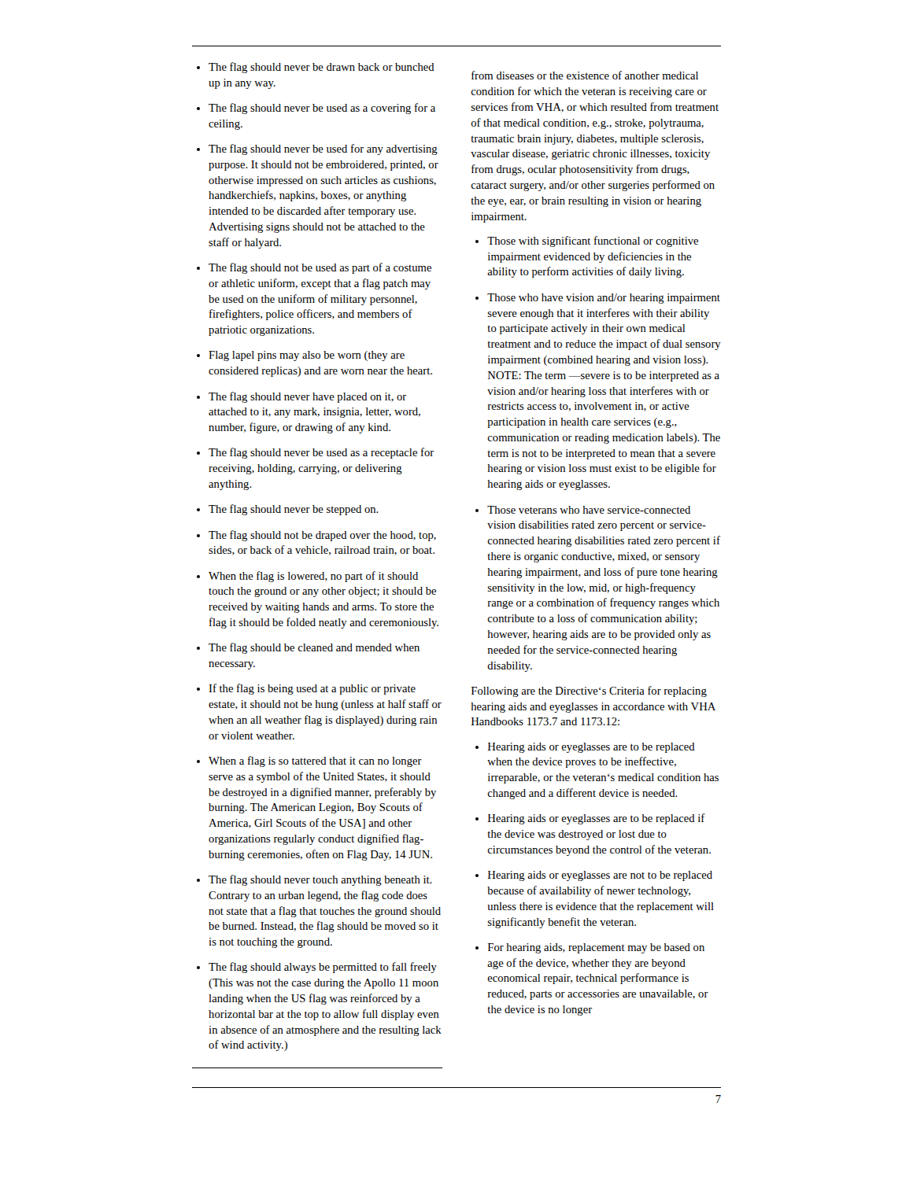The flag should never be drawn back or bunched up in any way.
The flag should never be used as a covering for a ceiling.
The flag should never be used for any advertising purpose. It should not be embroidered, printed, or otherwise impressed on such articles as cushions, handkerchiefs, napkins, boxes, or anything intended to be discarded after temporary use. Advertising signs should not be attached to the staff or halyard.
The flag should not be used as part of a costume or athletic uniform, except that a flag patch may be used on the uniform of military personnel, firefighters, police officers, and members of patriotic organizations.
Flag lapel pins may also be worn (they are considered replicas) and are worn near the heart.
The flag should never have placed on it, or attached to it, any mark, insignia, letter, word, number, figure, or drawing of any kind.
The flag should never be used as a receptacle for receiving, holding, carrying, or delivering anything.
The flag should never be stepped on.
The flag should not be draped over the hood, top, sides, or back of a vehicle, railroad train, or boat.
When the flag is lowered, no part of it should touch the ground or any other object; it should be received by waiting hands and arms. To store the flag it should be folded neatly and ceremoniously.
The flag should be cleaned and mended when necessary.
If the flag is being used at a public or private estate, it should not be hung (unless at half staff or when an all weather flag is displayed) during rain or violent weather.
When a flag is so tattered that it can no longer serve as a symbol of the United States, it should be destroyed in a dignified manner, preferably by burning. The American Legion, Boy Scouts of America, Girl Scouts of the USA] and other organizations regularly conduct dignified flag-burning ceremonies, often on Flag Day, 14 JUN.
The flag should never touch anything beneath it. Contrary to an urban legend, the flag code does not state that a flag that touches the ground should be burned. Instead, the flag should be moved so it is not touching the ground.
The flag should always be permitted to fall freely (This was not the case during the Apollo 11 moon landing when the US flag was reinforced by a horizontal bar at the top to allow full display even in absence of an atmosphere and the resulting lack of wind activity.)
from diseases or the existence of another medical condition for which the veteran is receiving care or services from VHA, or which resulted from treatment of that medical condition, e.g., stroke, polytrauma, traumatic brain injury, diabetes, multiple sclerosis, vascular disease, geriatric chronic illnesses, toxicity from drugs, ocular photosensitivity from drugs, cataract surgery, and/or other surgeries performed on the eye, ear, or brain resulting in vision or hearing impairment.
Those with significant functional or cognitive impairment evidenced by deficiencies in the ability to perform activities of daily living.
Those who have vision and/or hearing impairment severe enough that it interferes with their ability to participate actively in their own medical treatment and to reduce the impact of dual sensory impairment (combined hearing and vision loss). NOTE: The term —severe is to be interpreted as a vision and/or hearing loss that interferes with or restricts access to, involvement in, or active participation in health care services (e.g., communication or reading medication labels). The term is not to be interpreted to mean that a severe hearing or vision loss must exist to be eligible for hearing aids or eyeglasses.
Those veterans who have service-connected vision disabilities rated zero percent or service-connected hearing disabilities rated zero percent if there is organic conductive, mixed, or sensory hearing impairment, and loss of pure tone hearing sensitivity in the low, mid, or high-frequency range or a combination of frequency ranges which contribute to a loss of communication ability; however, hearing aids are to be provided only as needed for the service-connected hearing disability.
Following are the Directive‘s Criteria for replacing hearing aids and eyeglasses in accordance with VHA Handbooks 1173.7 and 1173.12:
Hearing aids or eyeglasses are to be replaced when the device proves to be ineffective, irreparable, or the veteran‘s medical condition has changed and a different device is needed.
Hearing aids or eyeglasses are to be replaced if the device was destroyed or lost due to circumstances beyond the control of the veteran.
Hearing aids or eyeglasses are not to be replaced because of availability of newer technology, unless there is evidence that the replacement will significantly benefit the veteran.
For hearing aids, replacement may be based on age of the device, whether they are beyond economical repair, technical performance is reduced, parts or accessories are unavailable, or the device is no longer
7